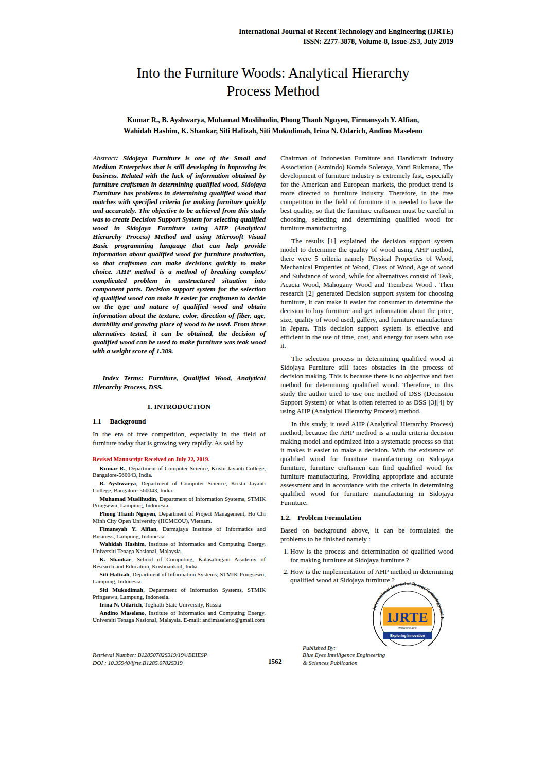International Journal of Recent Technology and Engineering (IJRTE)
ISSN: 2277-3878, Volume-8, Issue-2S3, July 2019
Into the Furniture Woods: Analytical Hierarchy
Process Method
Kumar R., B. Ayshwarya, Muhamad Muslihudin, Phong Thanh Nguyen, Firmansyah Y. Alfian,
Wahidah Hashim, K. Shankar, Siti Hafizah, Siti Mukodimah, Irina N. Odarich, Andino Maseleno
Abstract: Sidojaya Furniture is one of the Small and Medium Enterprises that is still developing in improving its business. Related with the lack of information obtained by furniture craftsmen in determining qualified wood, Sidojaya Furniture has problems in determining qualified wood that matches with specified criteria for making furniture quickly and accurately. The objective to be achieved from this study was to create Decision Support System for selecting qualified wood in Sidojaya Furniture using AHP (Analytical Hierarchy Process) Method and using Microsoft Visual Basic programming language that can help provide information about qualified wood for furniture production, so that craftsmen can make decisions quickly to make choice. AHP method is a method of breaking complex/ complicated problem in unstructured situation into component parts. Decision support system for the selection of qualified wood can make it easier for craftsmen to decide on the type and nature of qualified wood and obtain information about the texture, color, direction of fiber, age, durability and growing place of wood to be used. From three alternatives tested, it can be obtained, the decision of qualified wood can be used to make furniture was teak wood with a weight score of 1.389.
Index Terms: Furniture, Qualified Wood, Analytical Hierarchy Process, DSS.
I. INTRODUCTION
1.1 Background
In the era of free competition, especially in the field of furniture today that is growing very rapidly. As said by
Revised Manuscript Received on July 22, 2019.
Kumar R., Department of Computer Science, Kristu Jayanti College, Bangalore-560043, India.
B. Ayshwarya, Department of Computer Science, Kristu Jayanti College, Bangalore-560043, India.
Muhamad Muslihudin, Department of Information Systems, STMIK Pringsewu, Lampung, Indonesia.
Phong Thanh Nguyen, Department of Project Management, Ho Chi Minh City Open University (HCMCOU), Vietnam.
Fimansyah Y. Alfian, Darmajaya Institute of Informatics and Business, Lampung, Indonesia.
Wahidah Hashim, Institute of Informatics and Computing Energy, Universiti Tenaga Nasional, Malaysia.
K. Shankar, School of Computing, Kalasalingam Academy of Research and Education, Krishnankoil, India.
Siti Hafizah, Department of Information Systems, STMIK Pringsewu, Lampung, Indonesia.
Siti Mukodimah, Department of Information Systems, STMIK Pringsewu, Lampung, Indonesia.
Irina N. Odarich, Togliatti State University, Russia
Andino Maseleno, Institute of Informatics and Computing Energy, Universiti Tenaga Nasional, Malaysia. E-mail: andimaseleno@gmail.com
Chairman of Indonesian Furniture and Handicraft Industry Association (Asmindo) Komda Soleraya, Yanti Rukmana, The development of furniture industry is extremely fast, especially for the American and European markets, the product trend is more directed to furniture industry. Therefore, in the free competition in the field of furniture it is needed to have the best quality, so that the furniture craftsmen must be careful in choosing, selecting and determining qualified wood for furniture manufacturing.
The results [1] explained the decision support system model to determine the quality of wood using AHP method, there were 5 criteria namely Physical Properties of Wood, Mechanical Properties of Wood, Class of Wood, Age of wood and Substance of wood, while for alternatives consist of Teak, Acacia Wood, Mahogany Wood and Trembesi Wood . Then research [2] generated Decision support system for choosing furniture, it can make it easier for consumer to determine the decision to buy furniture and get information about the price, size, quality of wood used, gallery, and furniture manufacturer in Jepara. This decision support system is effective and efficient in the use of time, cost, and energy for users who use it.
The selection process in determining qualified wood at Sidojaya Furniture still faces obstacles in the process of decision making. This is because there is no objective and fast method for determining qualitfied wood. Therefore, in this study the author tried to use one method of DSS (Decission Support System) or what is often referred to as DSS [3][4] by using AHP (Analytical Hierarchy Process) method.
In this study, it used AHP (Analytical Hierarchy Process) method, because the AHP method is a multi-criteria decision making model and optimized into a systematic process so that it makes it easier to make a decision. With the existence of qualified wood for furniture manufacturing on Sidojaya furniture, furniture craftsmen can find qualified wood for furniture manufacturing. Providing appropriate and accurate assessment and in accordance with the criteria in determining qualified wood for furniture manufacturing in Sidojaya Furniture.
1.2. Problem Formulation
Based on background above, it can be formulated the problems to be finished namely :
How is the process and determination of qualified wood for making furniture at Sidojaya furniture ?
How is the implementation of AHP method in determining qualified wood at Sidojaya furniture ?
International Journal of Recent Technology and Engineering IJRTE www.ijrte.org Exploring Innovation
Retrieval Number: B12850782S319/19©BEIESP
DOI : 10.35940/ijrte.B1285.0782S319
1562
Published By:
Blue Eyes Intelligence Engineering
& Sciences Publication